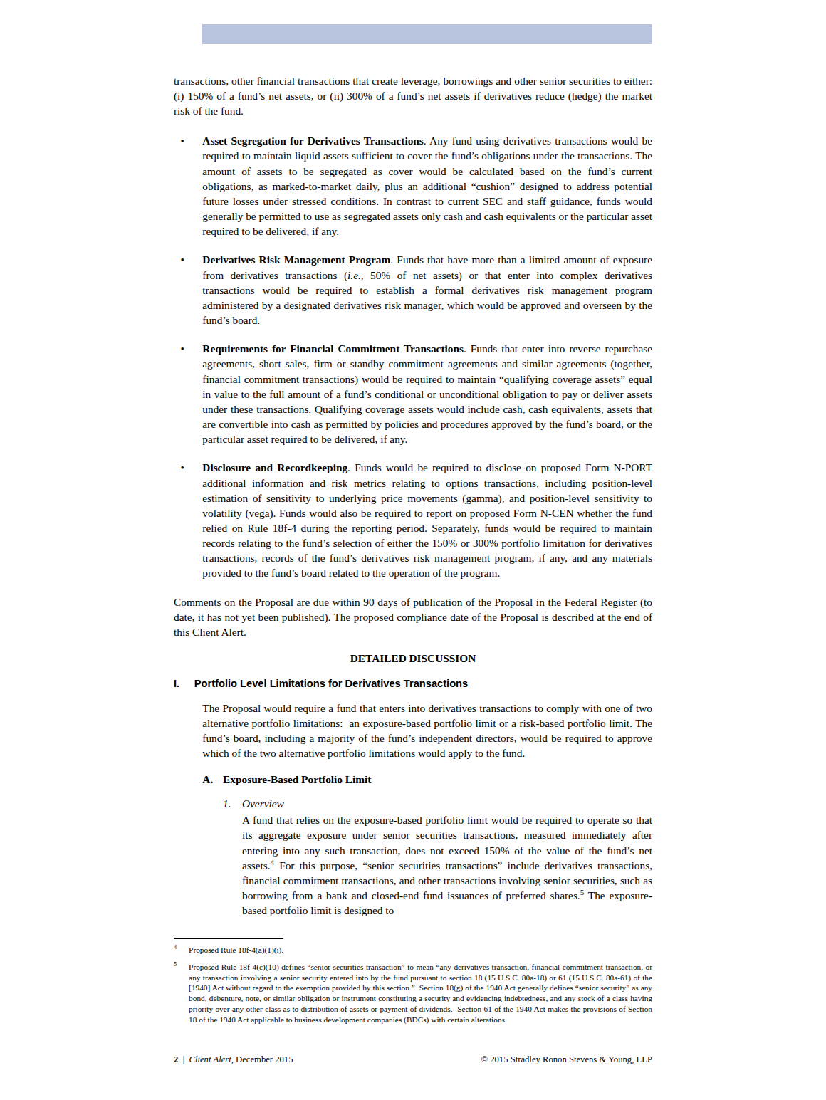transactions, other financial transactions that create leverage, borrowings and other senior securities to either: (i) 150% of a fund’s net assets, or (ii) 300% of a fund’s net assets if derivatives reduce (hedge) the market risk of the fund.
Asset Segregation for Derivatives Transactions. Any fund using derivatives transactions would be required to maintain liquid assets sufficient to cover the fund’s obligations under the transactions. The amount of assets to be segregated as cover would be calculated based on the fund’s current obligations, as marked-to-market daily, plus an additional “cushion” designed to address potential future losses under stressed conditions. In contrast to current SEC and staff guidance, funds would generally be permitted to use as segregated assets only cash and cash equivalents or the particular asset required to be delivered, if any.
Derivatives Risk Management Program. Funds that have more than a limited amount of exposure from derivatives transactions (i.e., 50% of net assets) or that enter into complex derivatives transactions would be required to establish a formal derivatives risk management program administered by a designated derivatives risk manager, which would be approved and overseen by the fund’s board.
Requirements for Financial Commitment Transactions. Funds that enter into reverse repurchase agreements, short sales, firm or standby commitment agreements and similar agreements (together, financial commitment transactions) would be required to maintain “qualifying coverage assets” equal in value to the full amount of a fund’s conditional or unconditional obligation to pay or deliver assets under these transactions. Qualifying coverage assets would include cash, cash equivalents, assets that are convertible into cash as permitted by policies and procedures approved by the fund’s board, or the particular asset required to be delivered, if any.
Disclosure and Recordkeeping. Funds would be required to disclose on proposed Form N-PORT additional information and risk metrics relating to options transactions, including position-level estimation of sensitivity to underlying price movements (gamma), and position-level sensitivity to volatility (vega). Funds would also be required to report on proposed Form N-CEN whether the fund relied on Rule 18f-4 during the reporting period. Separately, funds would be required to maintain records relating to the fund’s selection of either the 150% or 300% portfolio limitation for derivatives transactions, records of the fund’s derivatives risk management program, if any, and any materials provided to the fund’s board related to the operation of the program.
Comments on the Proposal are due within 90 days of publication of the Proposal in the Federal Register (to date, it has not yet been published). The proposed compliance date of the Proposal is described at the end of this Client Alert.
DETAILED DISCUSSION
I. Portfolio Level Limitations for Derivatives Transactions
The Proposal would require a fund that enters into derivatives transactions to comply with one of two alternative portfolio limitations: an exposure-based portfolio limit or a risk-based portfolio limit. The fund’s board, including a majority of the fund’s independent directors, would be required to approve which of the two alternative portfolio limitations would apply to the fund.
A. Exposure-Based Portfolio Limit
1. Overview
A fund that relies on the exposure-based portfolio limit would be required to operate so that its aggregate exposure under senior securities transactions, measured immediately after entering into any such transaction, does not exceed 150% of the value of the fund’s net assets.4 For this purpose, “senior securities transactions” include derivatives transactions, financial commitment transactions, and other transactions involving senior securities, such as borrowing from a bank and closed-end fund issuances of preferred shares.5 The exposure-based portfolio limit is designed to
4
Proposed Rule 18f-4(a)(1)(i).
5
Proposed Rule 18f-4(c)(10) defines “senior securities transaction” to mean “any derivatives transaction, financial commitment transaction, or any transaction involving a senior security entered into by the fund pursuant to section 18 (15 U.S.C. 80a-18) or 61 (15 U.S.C. 80a-61) of the [1940] Act without regard to the exemption provided by this section.” Section 18(g) of the 1940 Act generally defines “senior security” as any bond, debenture, note, or similar obligation or instrument constituting a security and evidencing indebtedness, and any stock of a class having priority over any other class as to distribution of assets or payment of dividends. Section 61 of the 1940 Act makes the provisions of Section 18 of the 1940 Act applicable to business development companies (BDCs) with certain alterations.
2 | Client Alert, December 2015
© 2015 Stradley Ronon Stevens & Young, LLP